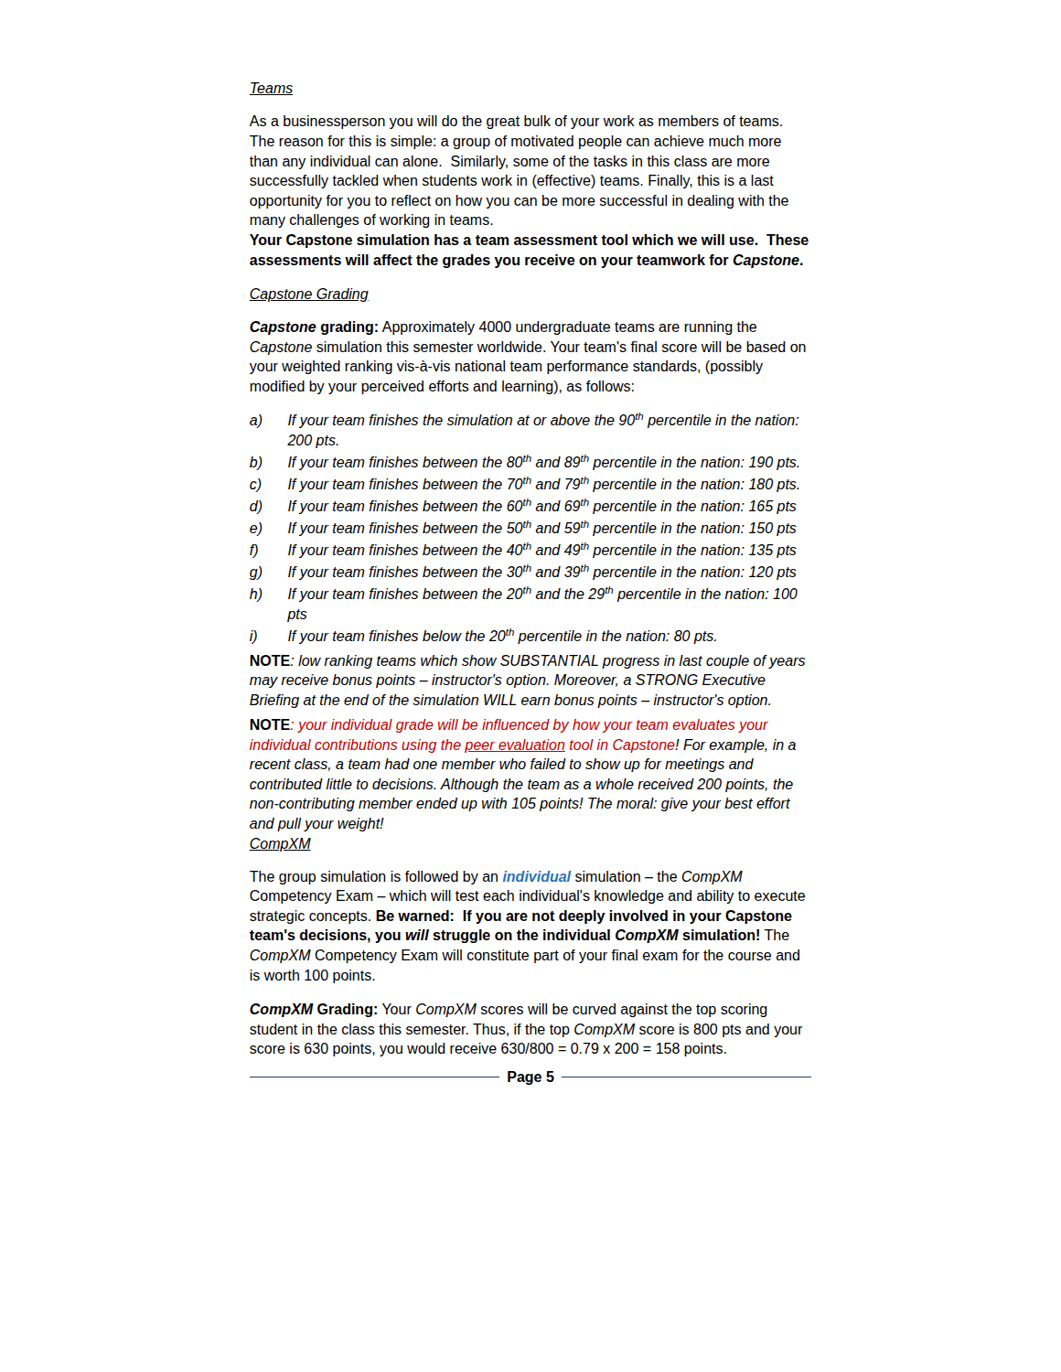Teams
As a businessperson you will do the great bulk of your work as members of teams. The reason for this is simple: a group of motivated people can achieve much more than any individual can alone. Similarly, some of the tasks in this class are more successfully tackled when students work in (effective) teams. Finally, this is a last opportunity for you to reflect on how you can be more successful in dealing with the many challenges of working in teams.
Your Capstone simulation has a team assessment tool which we will use. These assessments will affect the grades you receive on your teamwork for Capstone.
Capstone Grading
Capstone grading: Approximately 4000 undergraduate teams are running the Capstone simulation this semester worldwide. Your team's final score will be based on your weighted ranking vis-à-vis national team performance standards, (possibly modified by your perceived efforts and learning), as follows:
a) If your team finishes the simulation at or above the 90th percentile in the nation: 200 pts.
b) If your team finishes between the 80th and 89th percentile in the nation: 190 pts.
c) If your team finishes between the 70th and 79th percentile in the nation: 180 pts.
d) If your team finishes between the 60th and 69th percentile in the nation: 165 pts
e) If your team finishes between the 50th and 59th percentile in the nation: 150 pts
f) If your team finishes between the 40th and 49th percentile in the nation: 135 pts
g) If your team finishes between the 30th and 39th percentile in the nation: 120 pts
h) If your team finishes between the 20th and the 29th percentile in the nation: 100 pts
i) If your team finishes below the 20th percentile in the nation: 80 pts.
NOTE: low ranking teams which show SUBSTANTIAL progress in last couple of years may receive bonus points – instructor's option. Moreover, a STRONG Executive Briefing at the end of the simulation WILL earn bonus points – instructor's option.
NOTE: your individual grade will be influenced by how your team evaluates your individual contributions using the peer evaluation tool in Capstone! For example, in a recent class, a team had one member who failed to show up for meetings and contributed little to decisions. Although the team as a whole received 200 points, the non-contributing member ended up with 105 points! The moral: give your best effort and pull your weight!
CompXM
The group simulation is followed by an individual simulation – the CompXM Competency Exam – which will test each individual's knowledge and ability to execute strategic concepts. Be warned: If you are not deeply involved in your Capstone team's decisions, you will struggle on the individual CompXM simulation! The CompXM Competency Exam will constitute part of your final exam for the course and is worth 100 points.
CompXM Grading: Your CompXM scores will be curved against the top scoring student in the class this semester. Thus, if the top CompXM score is 800 pts and your score is 630 points, you would receive 630/800 = 0.79 x 200 = 158 points.
Page 5